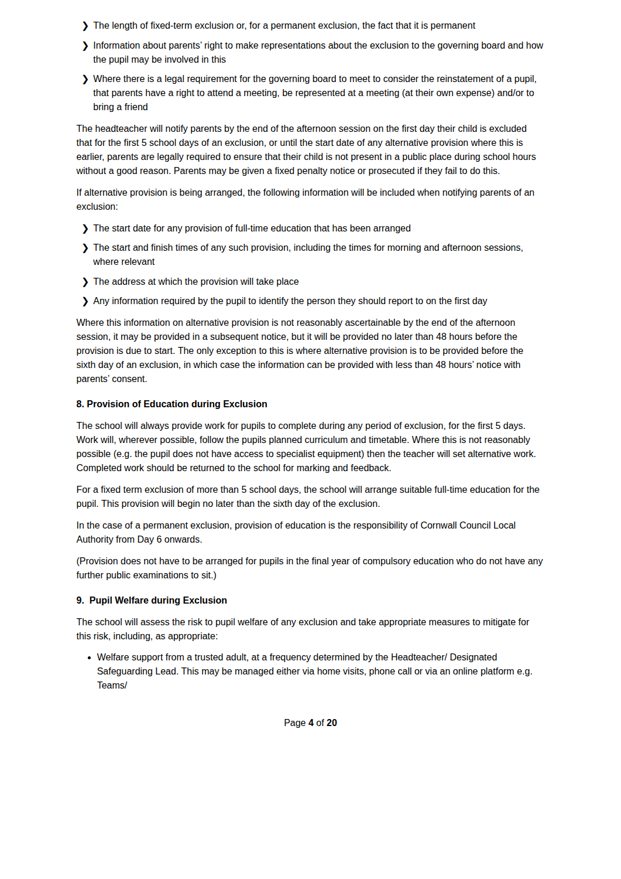The length of fixed-term exclusion or, for a permanent exclusion, the fact that it is permanent
Information about parents’ right to make representations about the exclusion to the governing board and how the pupil may be involved in this
Where there is a legal requirement for the governing board to meet to consider the reinstatement of a pupil, that parents have a right to attend a meeting, be represented at a meeting (at their own expense) and/or to bring a friend
The headteacher will notify parents by the end of the afternoon session on the first day their child is excluded that for the first 5 school days of an exclusion, or until the start date of any alternative provision where this is earlier, parents are legally required to ensure that their child is not present in a public place during school hours without a good reason. Parents may be given a fixed penalty notice or prosecuted if they fail to do this.
If alternative provision is being arranged, the following information will be included when notifying parents of an exclusion:
The start date for any provision of full-time education that has been arranged
The start and finish times of any such provision, including the times for morning and afternoon sessions, where relevant
The address at which the provision will take place
Any information required by the pupil to identify the person they should report to on the first day
Where this information on alternative provision is not reasonably ascertainable by the end of the afternoon session, it may be provided in a subsequent notice, but it will be provided no later than 48 hours before the provision is due to start. The only exception to this is where alternative provision is to be provided before the sixth day of an exclusion, in which case the information can be provided with less than 48 hours’ notice with parents’ consent.
8. Provision of Education during Exclusion
The school will always provide work for pupils to complete during any period of exclusion, for the first 5 days. Work will, wherever possible, follow the pupils planned curriculum and timetable. Where this is not reasonably possible (e.g. the pupil does not have access to specialist equipment) then the teacher will set alternative work. Completed work should be returned to the school for marking and feedback.
For a fixed term exclusion of more than 5 school days, the school will arrange suitable full-time education for the pupil. This provision will begin no later than the sixth day of the exclusion.
In the case of a permanent exclusion, provision of education is the responsibility of Cornwall Council Local Authority from Day 6 onwards.
(Provision does not have to be arranged for pupils in the final year of compulsory education who do not have any further public examinations to sit.)
9. Pupil Welfare during Exclusion
The school will assess the risk to pupil welfare of any exclusion and take appropriate measures to mitigate for this risk, including, as appropriate:
Welfare support from a trusted adult, at a frequency determined by the Headteacher/ Designated Safeguarding Lead. This may be managed either via home visits, phone call or via an online platform e.g. Teams/
Page 4 of 20